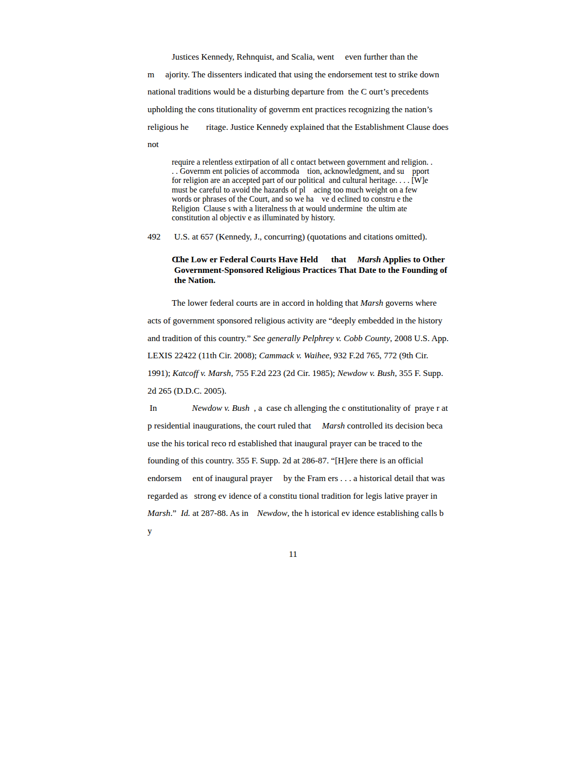Justices Kennedy, Rehnquist, and Scalia, went even further than the m ajority. The dissenters indicated that using the endorsement test to strike down national traditions would be a disturbing departure from the C ourt’s precedents upholding the cons titutionality of governm ent practices recognizing the nation’s religious he ritage. Justice Kennedy explained that the Establishment Clause does not
require a relentless extirpation of all c ontact between government and religion. . . . Governm ent policies of accommoda tion, acknowledgment, and su pport for religion are an accepted part of our political and cultural heritage. . . . [W]e must be careful to avoid the hazards of pl acing too much weight on a few words or phrases of the Court, and so we ha ve d eclined to constru e the Religion Clause s with a literalness th at would undermine the ultim ate constitution al objectiv e as illuminated by history.
492 U.S. at 657 (Kennedy, J., concurring) (quotations and citations omitted).
C. The Low er Federal Courts Have Held that Marsh Applies to Other Government-Sponsored Religious Practices That Date to the Founding of the Nation.
The lower federal courts are in accord in holding that Marsh governs where acts of government sponsored religious activity are “deeply embedded in the history and tradition of this country.” See generally Pelphrey v. Cobb County, 2008 U.S. App. LEXIS 22422 (11th Cir. 2008); Cammack v. Waihee, 932 F.2d 765, 772 (9th Cir. 1991); Katcoff v. Marsh, 755 F.2d 223 (2d Cir. 1985); Newdow v. Bush, 355 F. Supp. 2d 265 (D.D.C. 2005).
In Newdow v. Bush , a case ch allenging the c onstitutionality of praye r at p residential inaugurations, the court ruled that Marsh controlled its decision beca use the his torical reco rd established that inaugural prayer can be traced to the founding of this country. 355 F. Supp. 2d at 286-87. “[H]ere there is an official endorsem ent of inaugural prayer by the Fram ers . . . a historical detail that was regarded as strong ev idence of a constitu tional tradition for legis lative prayer in Marsh.” Id. at 287-88. As in Newdow, the h istorical ev idence establishing calls b y
11